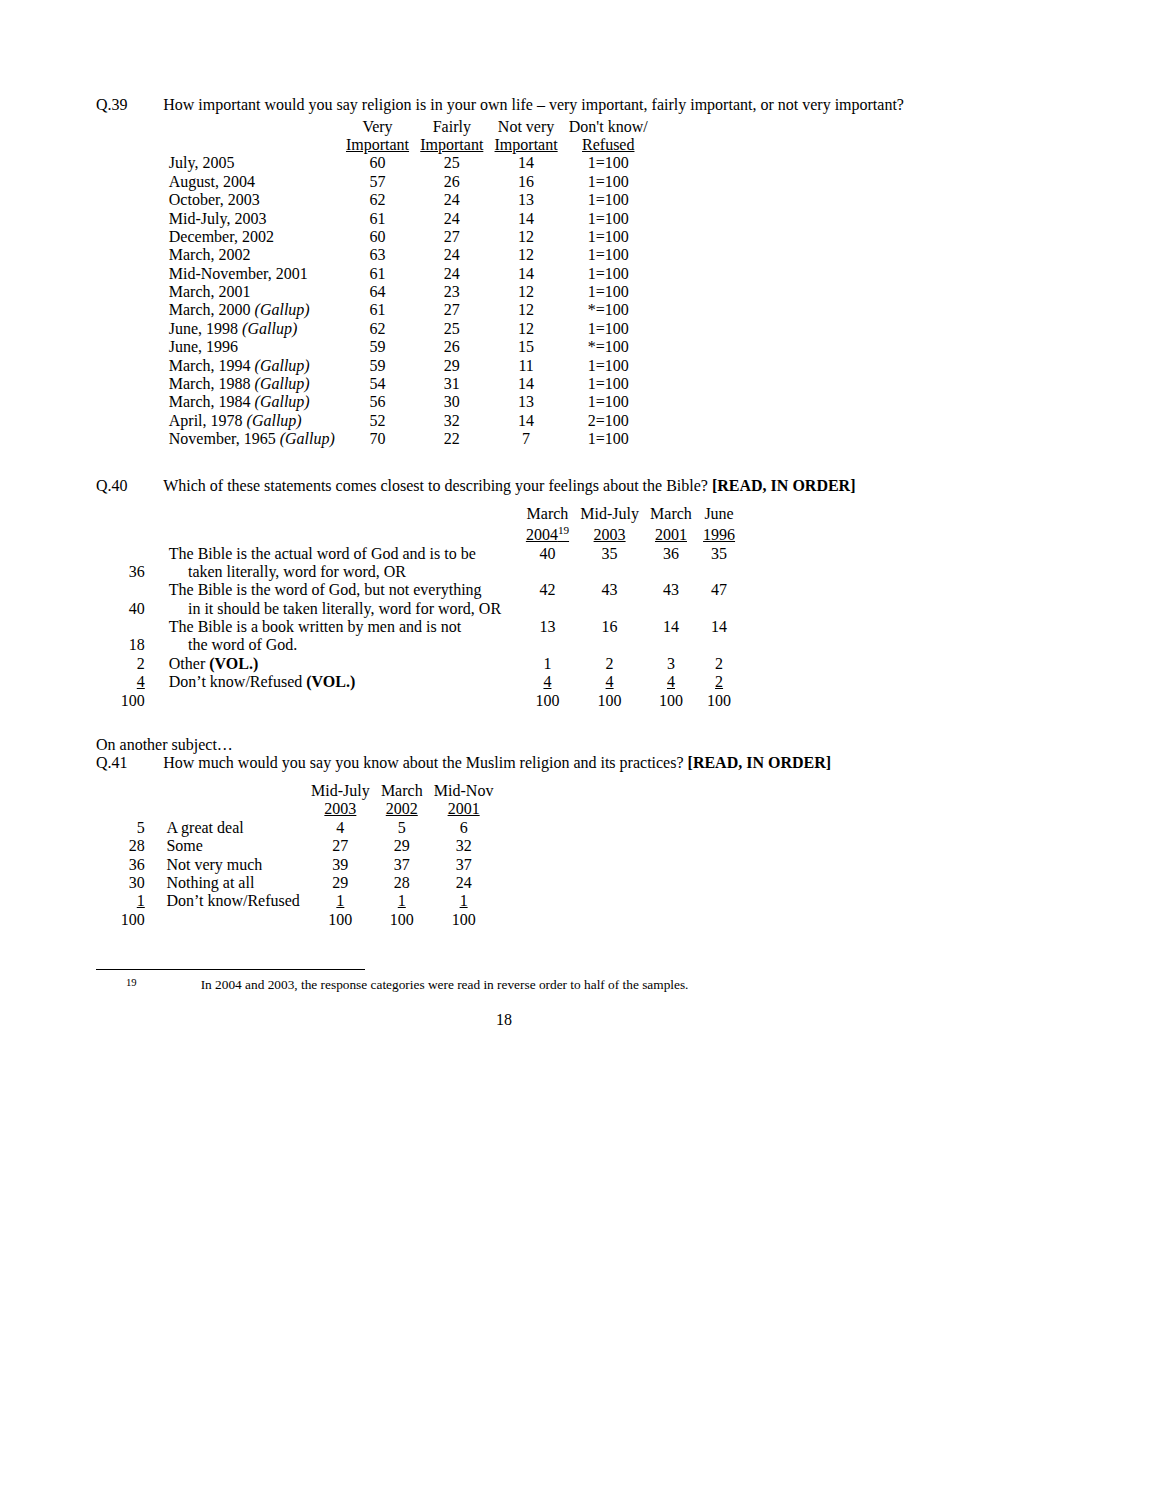Q.39
How important would you say religion is in your own life – very important, fairly important, or not very important?
| | Very | Fairly | Not very | Don't know/ |
| | Important | Important | Important | Refused |
| July, 2005 | 60 | 25 | 14 | 1=100 |
| August, 2004 | 57 | 26 | 16 | 1=100 |
| October, 2003 | 62 | 24 | 13 | 1=100 |
| Mid-July, 2003 | 61 | 24 | 14 | 1=100 |
| December, 2002 | 60 | 27 | 12 | 1=100 |
| March, 2002 | 63 | 24 | 12 | 1=100 |
| Mid-November, 2001 | 61 | 24 | 14 | 1=100 |
| March, 2001 | 64 | 23 | 12 | 1=100 |
| March, 2000 (Gallup) | 61 | 27 | 12 | *=100 |
| June, 1998 (Gallup) | 62 | 25 | 12 | 1=100 |
| June, 1996 | 59 | 26 | 15 | *=100 |
| March, 1994 (Gallup) | 59 | 29 | 11 | 1=100 |
| March, 1988 (Gallup) | 54 | 31 | 14 | 1=100 |
| March, 1984 (Gallup) | 56 | 30 | 13 | 1=100 |
| April, 1978 (Gallup) | 52 | 32 | 14 | 2=100 |
| November, 1965 (Gallup) | 70 | 22 | 7 | 1=100 |
Q.40
Which of these statements comes closest to describing your feelings about the Bible? [READ, IN ORDER]
| | | March | Mid-July | March | June |
| | | 2004 19 | 2003 | 2001 | 1996 |
| 36 | The Bible is the actual word of God and is to be taken literally, word for word, OR | 40 | 35 | 36 | 35 |
| 40 | The Bible is the word of God, but not everything in it should be taken literally, word for word, OR | 42 | 43 | 43 | 47 |
| 18 | The Bible is a book written by men and is not the word of God. | 13 | 16 | 14 | 14 |
| 2 | Other (VOL.) | 1 | 2 | 3 | 2 |
| 4 | Don’t know/Refused (VOL.) | 4 | 4 | 4 | 2 |
| 100 | | 100 | 100 | 100 | 100 |
On another subject…
Q.41
How much would you say you know about the Muslim religion and its practices? [READ, IN ORDER]
| | | Mid-July | March | Mid-Nov |
| | | 2003 | 2002 | 2001 |
| 5 | A great deal | 4 | 5 | 6 |
| 28 | Some | 27 | 29 | 32 |
| 36 | Not very much | 39 | 37 | 37 |
| 30 | Nothing at all | 29 | 28 | 24 |
| 1 | Don’t know/Refused | 1 | 1 | 1 |
| 100 | | 100 | 100 | 100 |
19
In 2004 and 2003, the response categories were read in reverse order to half of the samples.
18